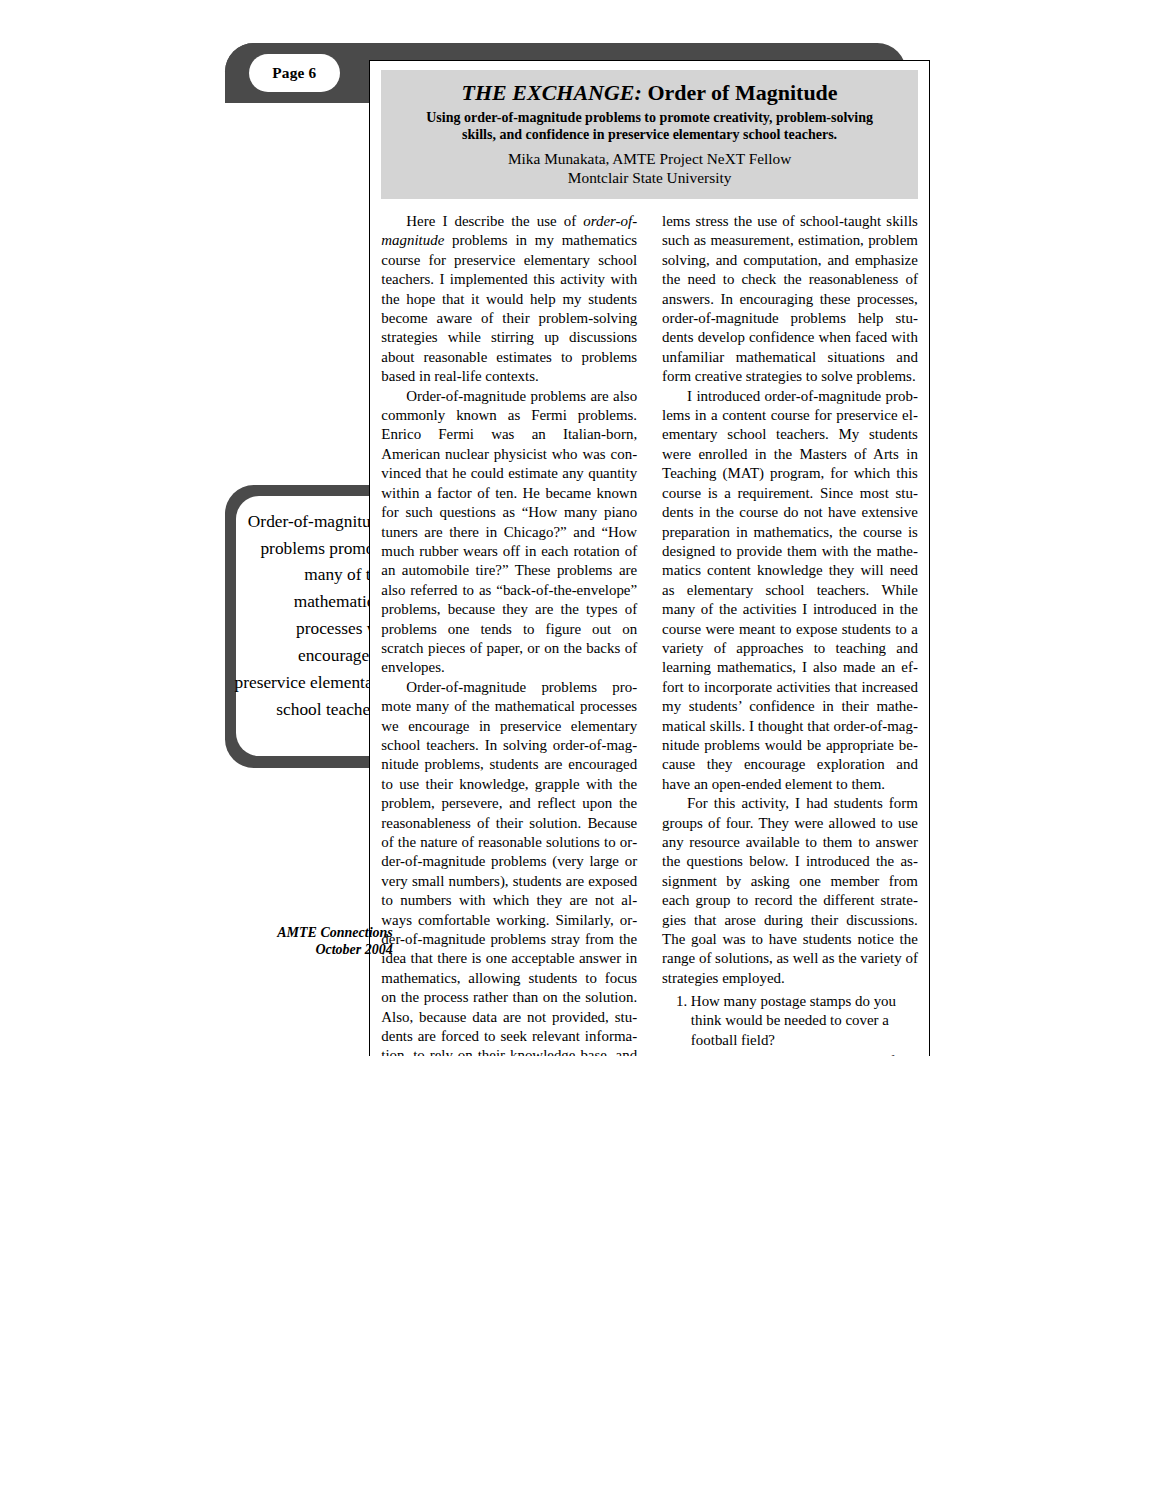Page 6
Order-of-magnitude problems promote many of the mathematical processes we encourage in preservice elementary school teachers.
THE EXCHANGE: Order of Magnitude
Using order-of-magnitude problems to promote creativity, problem-solving
skills, and confidence in preservice elementary school teachers.
Mika Munakata, AMTE Project NeXT Fellow
Montclair State University
Here I describe the use of order-of-magnitude problems in my mathematics course for preservice elementary school teachers. I implemented this activity with the hope that it would help my students become aware of their problem-solving strategies while stirring up discussions about reasonable estimates to problems based in real-life contexts.
Order-of-magnitude problems are also commonly known as Fermi problems. Enrico Fermi was an Italian-born, American nuclear physicist who was convinced that he could estimate any quantity within a factor of ten. He became known for such questions as “How many piano tuners are there in Chicago?” and “How much rubber wears off in each rotation of an automobile tire?” These problems are also referred to as “back-of-the-envelope” problems, because they are the types of problems one tends to figure out on scratch pieces of paper, or on the backs of envelopes.
Order-of-magnitude problems promote many of the mathematical processes we encourage in preservice elementary school teachers. In solving order-of-magnitude problems, students are encouraged to use their knowledge, grapple with the problem, persevere, and reflect upon the reasonableness of their solution. Because of the nature of reasonable solutions to order-of-magnitude problems (very large or very small numbers), students are exposed to numbers with which they are not always comfortable working. Similarly, order-of-magnitude problems stray from the idea that there is one acceptable answer in mathematics, allowing students to focus on the process rather than on the solution. Also, because data are not provided, students are forced to seek relevant information, to rely on their knowledge base, and to determine the assumptions they need to make. Finally, order-of-magnitude problems stress the use of school-taught skills such as measurement, estimation, problem solving, and computation, and emphasize the need to check the reasonableness of answers. In encouraging these processes, order-of-magnitude problems help students develop confidence when faced with unfamiliar mathematical situations and form creative strategies to solve problems.
I introduced order-of-magnitude problems in a content course for preservice elementary school teachers. My students were enrolled in the Masters of Arts in Teaching (MAT) program, for which this course is a requirement. Since most students in the course do not have extensive preparation in mathematics, the course is designed to provide them with the mathematics content knowledge they will need as elementary school teachers. While many of the activities I introduced in the course were meant to expose students to a variety of approaches to teaching and learning mathematics, I also made an effort to incorporate activities that increased my students’ confidence in their mathematical skills. I thought that order-of-magnitude problems would be appropriate because they encourage exploration and have an open-ended element to them.
For this activity, I had students form groups of four. They were allowed to use any resource available to them to answer the questions below. I introduced the assignment by asking one member from each group to record the different strategies that arose during their discussions. The goal was to have students notice the range of solutions, as well as the variety of strategies employed.
How many postage stamps do you think would be needed to cover a football field?
How thick do you think a piece of computer paper is?
AMTE Connections
October 2004